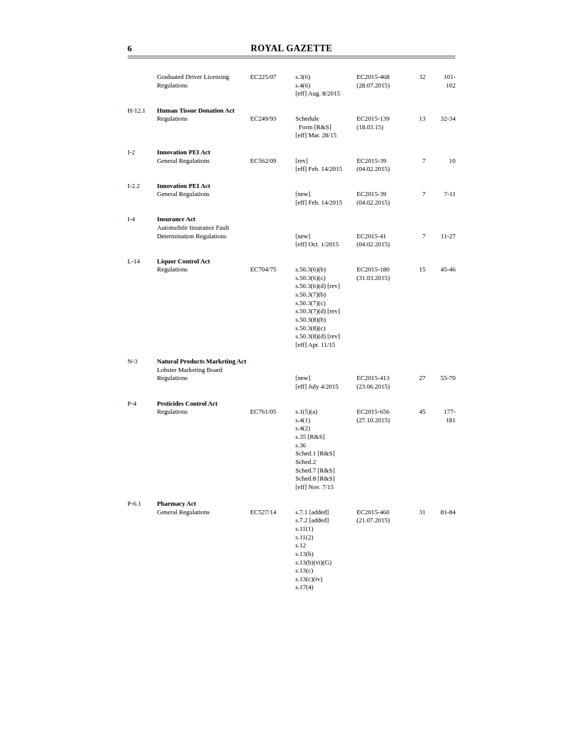6
ROYAL GAZETTE
| | Graduated Driver Licensing Regulations | EC225/07 | s.3(6) s.4(6) [eff] Aug. 8/2015 | EC2015-468 (28.07.2015) | 32 | 101- 102 |
| H-12.1 | Human Tissue Donation Act Regulations | EC249/93 | Schedule Form [R&S] [eff] Mar. 28/15 | EC2015-139 (18.03.15) | 13 | 32-34 |
| I-2 | Innovation PEI Act General Regulations | EC562/09 | [rev] [eff] Feb. 14/2015 | EC2015-39 (04.02.2015) | 7 | 10 |
| I-2.2 | Innovation PEI Act General Regulations | | [new] [eff] Feb. 14/2015 | EC2015-39 (04.02.2015) | 7 | 7-11 |
| I-4 | Insurance Act Automobile Insurance Fault Determination Regulations | | [new] [eff] Oct. 1/2015 | EC2015-41 (04.02.2015) | 7 | 11-27 |
| L-14 | Liquor Control Act Regulations | EC704/75 | s.50.3(6)(b) s.50.3(6)(c) s.50.3(6)(d) [rev] s.50.3(7)(b) s.50.3(7)(c) s.50.3(7)(d) [rev] s.50.3(8)(b) s.50.3(8)(c) s.50.3(8)(d) [rev] [eff] Apr. 11/15 | EC2015-180 (31.03.2015) | 15 | 45-46 |
| N-3 | Natural Products Marketing Act Lobster Marketing Board Regulations | | [new] [eff] July 4/2015 | EC2015-413 (23.06.2015) | 27 | 55-70 |
| P-4 | Pesticides Control Act Regulations | EC761/05 | s.1(5)(a) s.4(1) s.4(2) s.35 [R&S] s.36 Sched.1 [R&S] Sched.2 Sched.7 [R&S] Sched.8 [R&S] [eff] Nov. 7/15 | EC2015-656 (27.10.2015) | 45 | 177- 181 |
| P-6.1 | Pharmacy Act General Regulations | EC527/14 | s.7.1 [added] s.7.2 [added] s.11(1) s.11(2) s.12 s.13(b) s.13(b)(vi)(G) s.13(c) s.13(c)(iv) s.17(4) | EC2015-460 (21.07.2015) | 31 | 81-84 |